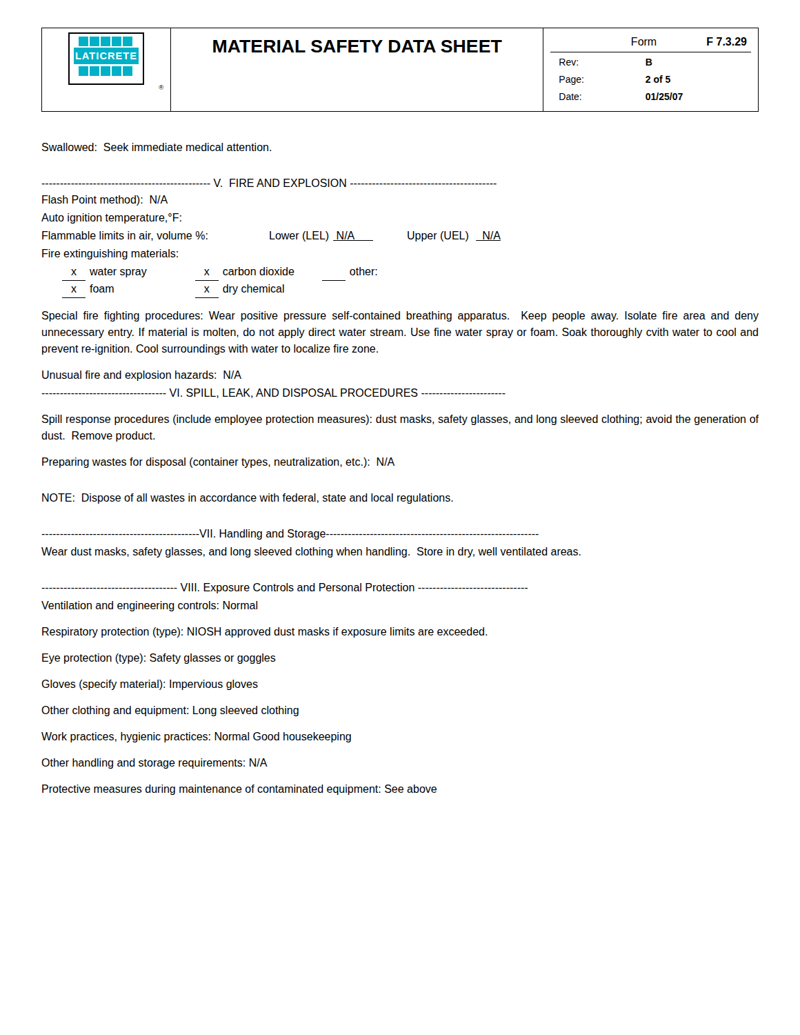| LATICRETE ® | MATERIAL SAFETY DATA SHEET | / Form / F 7.3.29 / / / Rev: / B / / Page: / 2 of 5 / / Date: / 01/25/07 / / |
Swallowed: Seek immediate medical attention.
---------------------------------------------- V. FIRE AND EXPLOSION ----------------------------------------
Flash Point method): N/A
Auto ignition temperature,°F:
Flammable limits in air, volume %: Lower (LEL) N/A Upper (UEL) N/A
Fire extinguishing materials:
| x water spray | x carbon dioxide | other: |
| x foam | x dry chemical | |
Special fire fighting procedures: Wear positive pressure self-contained breathing apparatus. Keep people away. Isolate fire area and deny unnecessary entry. If material is molten, do not apply direct water stream. Use fine water spray or foam. Soak thoroughly cvith water to cool and prevent re-ignition. Cool surroundings with water to localize fire zone.
Unusual fire and explosion hazards: N/A
---------------------------------- VI. SPILL, LEAK, AND DISPOSAL PROCEDURES -----------------------
Spill response procedures (include employee protection measures): dust masks, safety glasses, and long sleeved clothing; avoid the generation of dust. Remove product.
Preparing wastes for disposal (container types, neutralization, etc.): N/A
NOTE: Dispose of all wastes in accordance with federal, state and local regulations.
-------------------------------------------VII. Handling and Storage----------------------------------------------------------
Wear dust masks, safety glasses, and long sleeved clothing when handling. Store in dry, well ventilated areas.
------------------------------------- VIII. Exposure Controls and Personal Protection ------------------------------
Ventilation and engineering controls: Normal
Respiratory protection (type): NIOSH approved dust masks if exposure limits are exceeded.
Eye protection (type): Safety glasses or goggles
Gloves (specify material): Impervious gloves
Other clothing and equipment: Long sleeved clothing
Work practices, hygienic practices: Normal Good housekeeping
Other handling and storage requirements: N/A
Protective measures during maintenance of contaminated equipment: See above